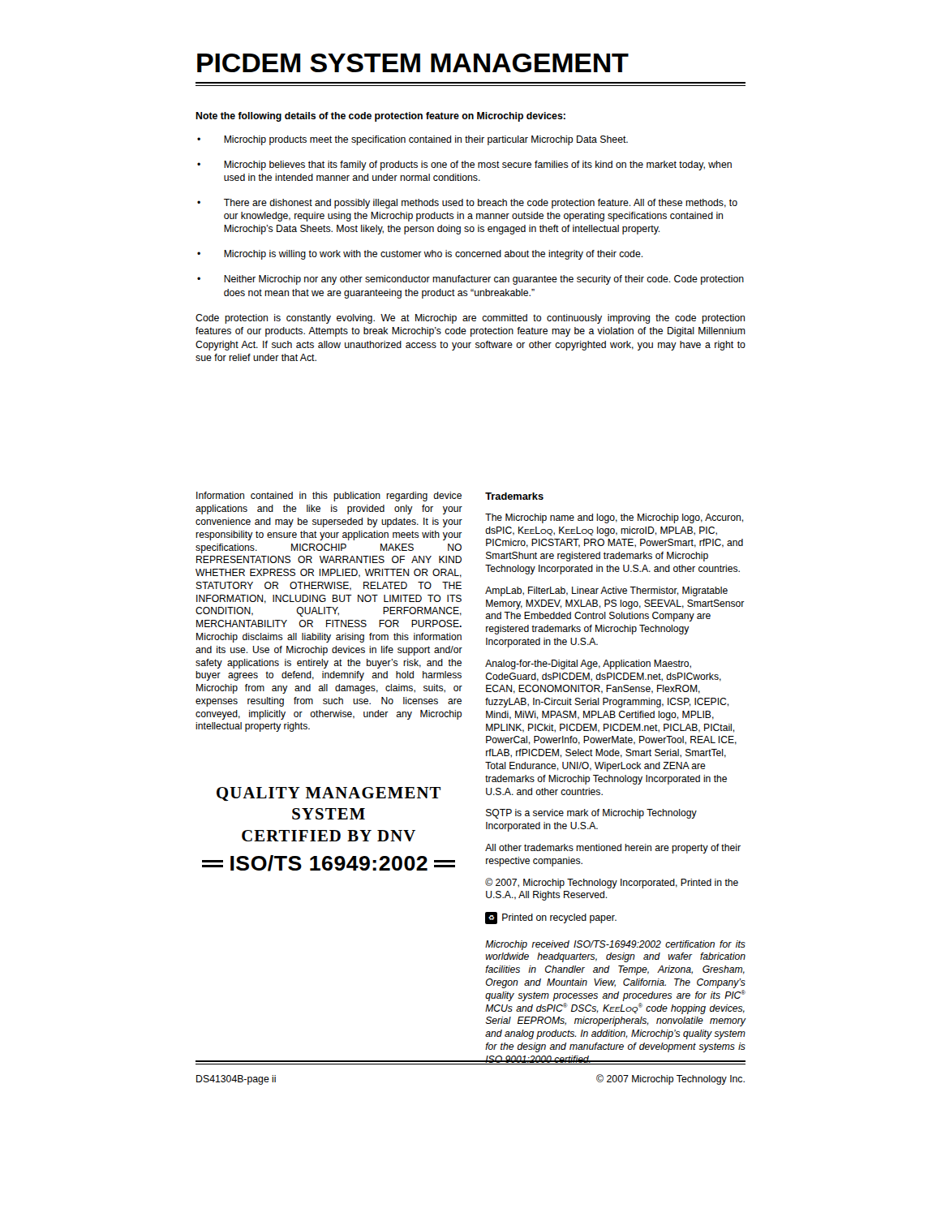PICDEM SYSTEM MANAGEMENT
Note the following details of the code protection feature on Microchip devices:
Microchip products meet the specification contained in their particular Microchip Data Sheet.
Microchip believes that its family of products is one of the most secure families of its kind on the market today, when used in the intended manner and under normal conditions.
There are dishonest and possibly illegal methods used to breach the code protection feature. All of these methods, to our knowledge, require using the Microchip products in a manner outside the operating specifications contained in Microchip’s Data Sheets. Most likely, the person doing so is engaged in theft of intellectual property.
Microchip is willing to work with the customer who is concerned about the integrity of their code.
Neither Microchip nor any other semiconductor manufacturer can guarantee the security of their code. Code protection does not mean that we are guaranteeing the product as “unbreakable.”
Code protection is constantly evolving. We at Microchip are committed to continuously improving the code protection features of our products. Attempts to break Microchip’s code protection feature may be a violation of the Digital Millennium Copyright Act. If such acts allow unauthorized access to your software or other copyrighted work, you may have a right to sue for relief under that Act.
Information contained in this publication regarding device applications and the like is provided only for your convenience and may be superseded by updates. It is your responsibility to ensure that your application meets with your specifications. MICROCHIP MAKES NO REPRESENTATIONS OR WARRANTIES OF ANY KIND WHETHER EXPRESS OR IMPLIED, WRITTEN OR ORAL, STATUTORY OR OTHERWISE, RELATED TO THE INFORMATION, INCLUDING BUT NOT LIMITED TO ITS CONDITION, QUALITY, PERFORMANCE, MERCHANTABILITY OR FITNESS FOR PURPOSE. Microchip disclaims all liability arising from this information and its use. Use of Microchip devices in life support and/or safety applications is entirely at the buyer’s risk, and the buyer agrees to defend, indemnify and hold harmless Microchip from any and all damages, claims, suits, or expenses resulting from such use. No licenses are conveyed, implicitly or otherwise, under any Microchip intellectual property rights.
QUALITY MANAGEMENT SYSTEM
CERTIFIED BY DNV
ISO/TS 16949:2002
Trademarks
The Microchip name and logo, the Microchip logo, Accuron, dsPIC, KEELOQ, KEELOQ logo, microID, MPLAB, PIC, PICmicro, PICSTART, PRO MATE, PowerSmart, rfPIC, and SmartShunt are registered trademarks of Microchip Technology Incorporated in the U.S.A. and other countries.
AmpLab, FilterLab, Linear Active Thermistor, Migratable Memory, MXDEV, MXLAB, PS logo, SEEVAL, SmartSensor and The Embedded Control Solutions Company are registered trademarks of Microchip Technology Incorporated in the U.S.A.
Analog-for-the-Digital Age, Application Maestro, CodeGuard, dsPICDEM, dsPICDEM.net, dsPICworks, ECAN, ECONOMONITOR, FanSense, FlexROM, fuzzyLAB, In-Circuit Serial Programming, ICSP, ICEPIC, Mindi, MiWi, MPASM, MPLAB Certified logo, MPLIB, MPLINK, PICkit, PICDEM, PICDEM.net, PICLAB, PICtail, PowerCal, PowerInfo, PowerMate, PowerTool, REAL ICE, rfLAB, rfPICDEM, Select Mode, Smart Serial, SmartTel, Total Endurance, UNI/O, WiperLock and ZENA are trademarks of Microchip Technology Incorporated in the U.S.A. and other countries.
SQTP is a service mark of Microchip Technology Incorporated in the U.S.A.
All other trademarks mentioned herein are property of their respective companies.
© 2007, Microchip Technology Incorporated, Printed in the U.S.A., All Rights Reserved.
♻ Printed on recycled paper.
Microchip received ISO/TS-16949:2002 certification for its worldwide headquarters, design and wafer fabrication facilities in Chandler and Tempe, Arizona, Gresham, Oregon and Mountain View, California. The Company’s quality system processes and procedures are for its PIC® MCUs and dsPIC® DSCs, KEELOQ® code hopping devices, Serial EEPROMs, microperipherals, nonvolatile memory and analog products. In addition, Microchip’s quality system for the design and manufacture of development systems is ISO 9001:2000 certified.
DS41304B-page ii
© 2007 Microchip Technology Inc.